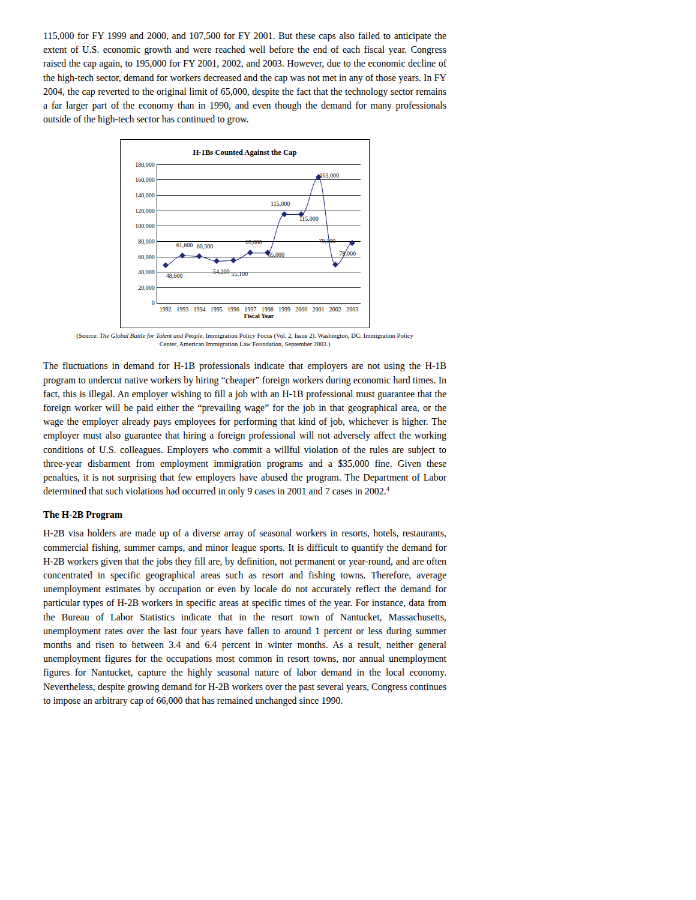115,000 for FY 1999 and 2000, and 107,500 for FY 2001. But these caps also failed to anticipate the extent of U.S. economic growth and were reached well before the end of each fiscal year. Congress raised the cap again, to 195,000 for FY 2001, 2002, and 2003. However, due to the economic decline of the high-tech sector, demand for workers decreased and the cap was not met in any of those years. In FY 2004, the cap reverted to the original limit of 65,000, despite the fact that the technology sector remains a far larger part of the economy than in 1990, and even though the demand for many professionals outside of the high-tech sector has continued to grow.
H-1Bs Counted Against the Cap
180,000
160,000
140,000
120,000
100,000
80,000
60,000
40,000
20,000
0
1992 1993 1994 1995 1996 1997 1998 1999 2000 2001 2002 2003
48,600
61,600
60,300
54,200
55,100
65,000
65,000
115,000
115,000
163,000
79,100
78,000
Fiscal Year
(Source: The Global Battle for Talent and People, Immigration Policy Focus (Vol. 2, Issue 2). Washington, DC: Immigration Policy Center, American Immigration Law Foundation, September 2003.)
The fluctuations in demand for H-1B professionals indicate that employers are not using the H-1B program to undercut native workers by hiring “cheaper” foreign workers during economic hard times. In fact, this is illegal. An employer wishing to fill a job with an H-1B professional must guarantee that the foreign worker will be paid either the “prevailing wage” for the job in that geographical area, or the wage the employer already pays employees for performing that kind of job, whichever is higher. The employer must also guarantee that hiring a foreign professional will not adversely affect the working conditions of U.S. colleagues. Employers who commit a willful violation of the rules are subject to three-year disbarment from employment immigration programs and a $35,000 fine. Given these penalties, it is not surprising that few employers have abused the program. The Department of Labor determined that such violations had occurred in only 9 cases in 2001 and 7 cases in 2002.4
The H-2B Program
H-2B visa holders are made up of a diverse array of seasonal workers in resorts, hotels, restaurants, commercial fishing, summer camps, and minor league sports. It is difficult to quantify the demand for H-2B workers given that the jobs they fill are, by definition, not permanent or year-round, and are often concentrated in specific geographical areas such as resort and fishing towns. Therefore, average unemployment estimates by occupation or even by locale do not accurately reflect the demand for particular types of H-2B workers in specific areas at specific times of the year. For instance, data from the Bureau of Labor Statistics indicate that in the resort town of Nantucket, Massachusetts, unemployment rates over the last four years have fallen to around 1 percent or less during summer months and risen to between 3.4 and 6.4 percent in winter months. As a result, neither general unemployment figures for the occupations most common in resort towns, nor annual unemployment figures for Nantucket, capture the highly seasonal nature of labor demand in the local economy. Nevertheless, despite growing demand for H-2B workers over the past several years, Congress continues to impose an arbitrary cap of 66,000 that has remained unchanged since 1990.